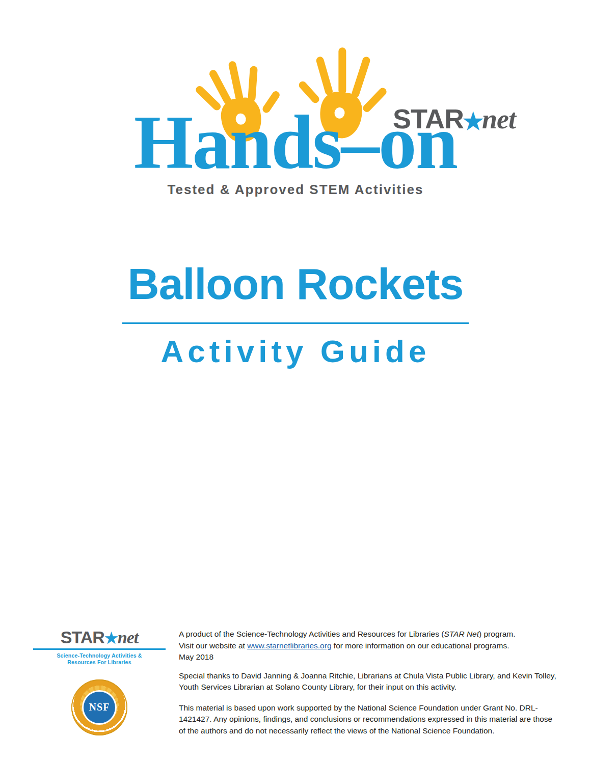STAR★net
Hands–on
Tested & Approved STEM Activities
Balloon Rockets
Activity Guide
STAR★net
Science-Technology Activities &
Resources For Libraries
NSF
A product of the Science-Technology Activities and Resources for Libraries (STAR Net) program.
Visit our website at www.starnetlibraries.org for more information on our educational programs.
May 2018
Special thanks to David Janning & Joanna Ritchie, Librarians at Chula Vista Public Library, and Kevin Tolley, Youth Services Librarian at Solano County Library, for their input on this activity.
This material is based upon work supported by the National Science Foundation under Grant No. DRL-1421427. Any opinions, findings, and conclusions or recommendations expressed in this material are those of the authors and do not necessarily reflect the views of the National Science Foundation.